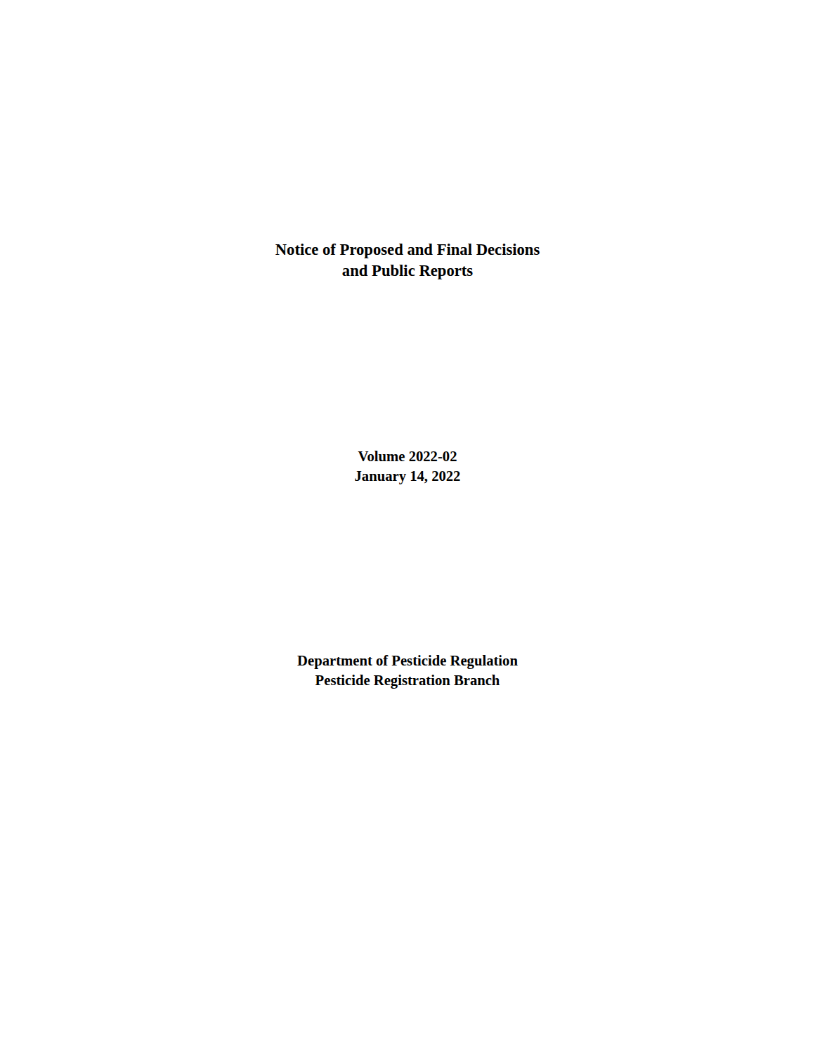Notice of Proposed and Final Decisions
and Public Reports
Volume 2022-02
January 14, 2022
Department of Pesticide Regulation
Pesticide Registration Branch